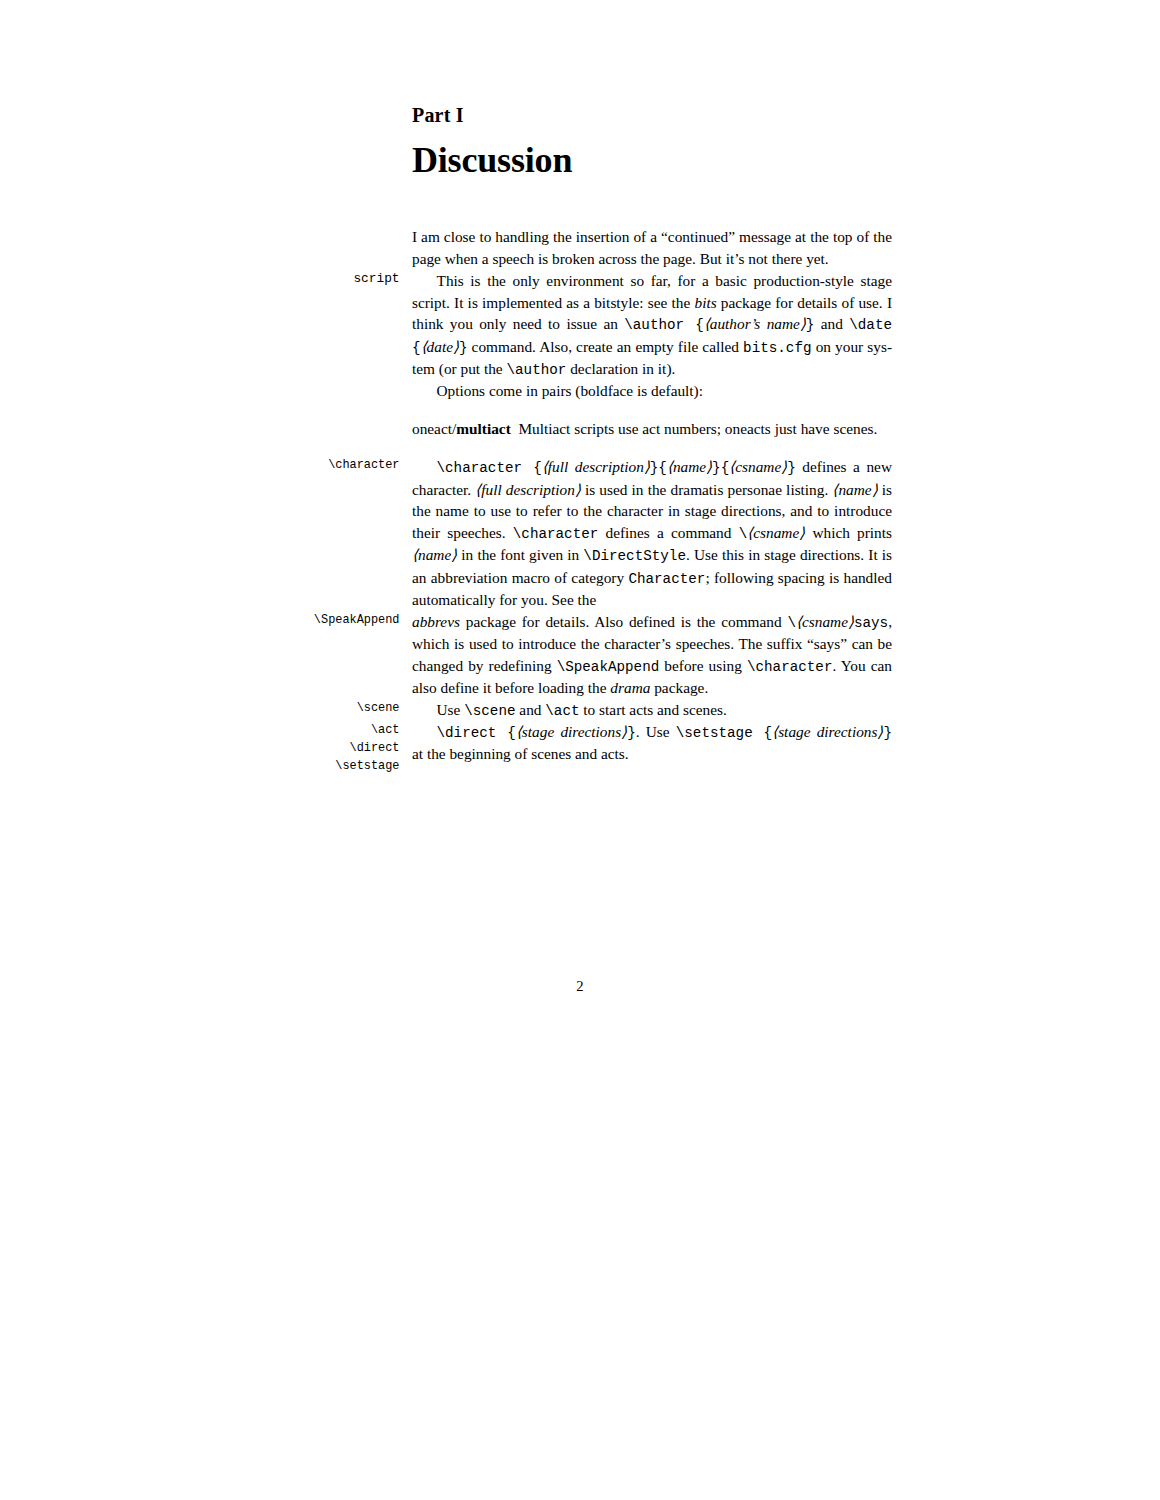Part I
Discussion
I am close to handling the insertion of a “continued” message at the top of the page when a speech is broken across the page. But it’s not there yet.
script
This is the only environment so far, for a basic production-style stage script. It is implemented as a bitstyle: see the bits package for details of use. I think you only need to issue an \author {⟨author’s name⟩} and \date {⟨date⟩} command. Also, create an empty file called bits.cfg on your system (or put the \author declaration in it).
Options come in pairs (boldface is default):
oneact/multiact Multiact scripts use act numbers; oneacts just have scenes.
\character
\character {⟨full description⟩}{⟨name⟩}{⟨csname⟩} defines a new character. ⟨full description⟩ is used in the dramatis personae listing. ⟨name⟩ is the name to use to refer to the character in stage directions, and to introduce their speeches. \character defines a command \⟨csname⟩ which prints ⟨name⟩ in the font given in \DirectStyle. Use this in stage directions. It is an abbreviation macro of category Character; following spacing is handled automatically for you. See the
\SpeakAppend
abbrevs package for details. Also defined is the command \⟨csname⟩says, which is used to introduce the character’s speeches. The suffix “says” can be changed by redefining \SpeakAppend before using \character. You can also define it before loading the drama package.
\scene
Use \scene and \act to start acts and scenes.
\act
\direct
\setstage
\direct {⟨stage directions⟩}. Use \setstage {⟨stage directions⟩} at the beginning of scenes and acts.
2